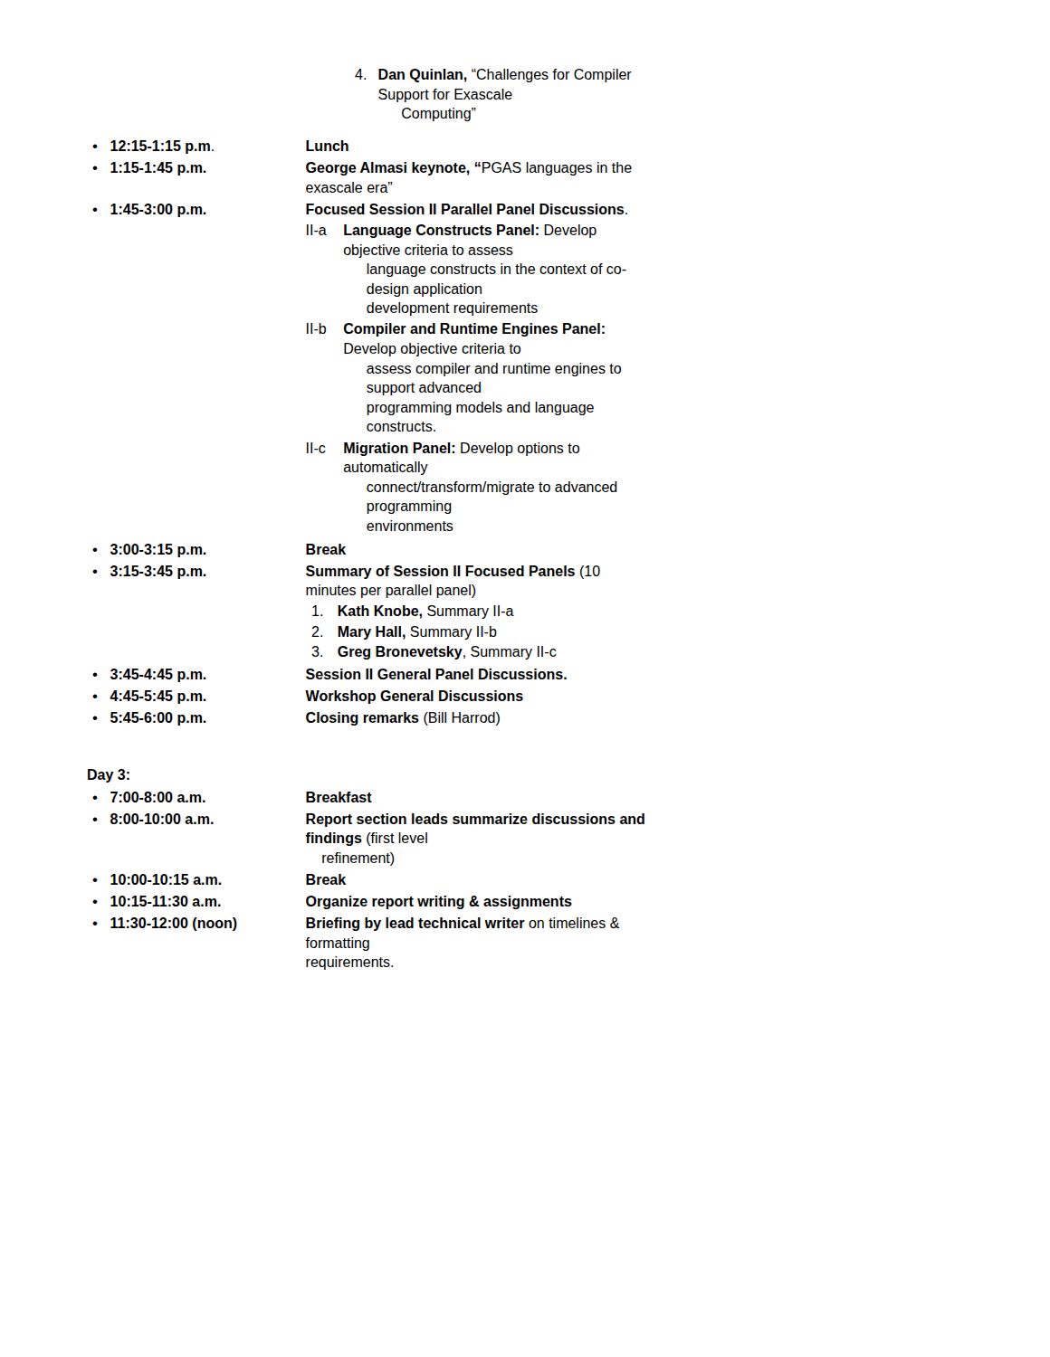Dan Quinlan, “Challenges for Compiler Support for ExascaleComputing”
12:15-1:15 p.m.
Lunch
1:15-1:45 p.m.
George Almasi keynote, “PGAS languages in the exascale era”
1:45-3:00 p.m.
Focused Session II Parallel Panel Discussions.
II-a
Language Constructs Panel: Develop objective criteria to assess language constructs in the context of co-design application development requirements
II-b
Compiler and Runtime Engines Panel: Develop objective criteria to assess compiler and runtime engines to support advanced programming models and language constructs.
II-c
Migration Panel: Develop options to automatically connect/transform/migrate to advanced programming environments
3:00-3:15 p.m.
Break
3:15-3:45 p.m.
Summary of Session II Focused Panels (10 minutes per parallel panel)
1. Kath Knobe, Summary II-a
2. Mary Hall, Summary II-b
3. Greg Bronevetsky, Summary II-c
3:45-4:45 p.m.
Session II General Panel Discussions.
4:45-5:45 p.m.
Workshop General Discussions
5:45-6:00 p.m.
Closing remarks (Bill Harrod)
Day 3:
7:00-8:00 a.m.
Breakfast
8:00-10:00 a.m.
Report section leads summarize discussions and findings (first level refinement)
10:00-10:15 a.m.
Break
10:15-11:30 a.m.
Organize report writing & assignments
11:30-12:00 (noon)
Briefing by lead technical writer on timelines & formatting requirements.